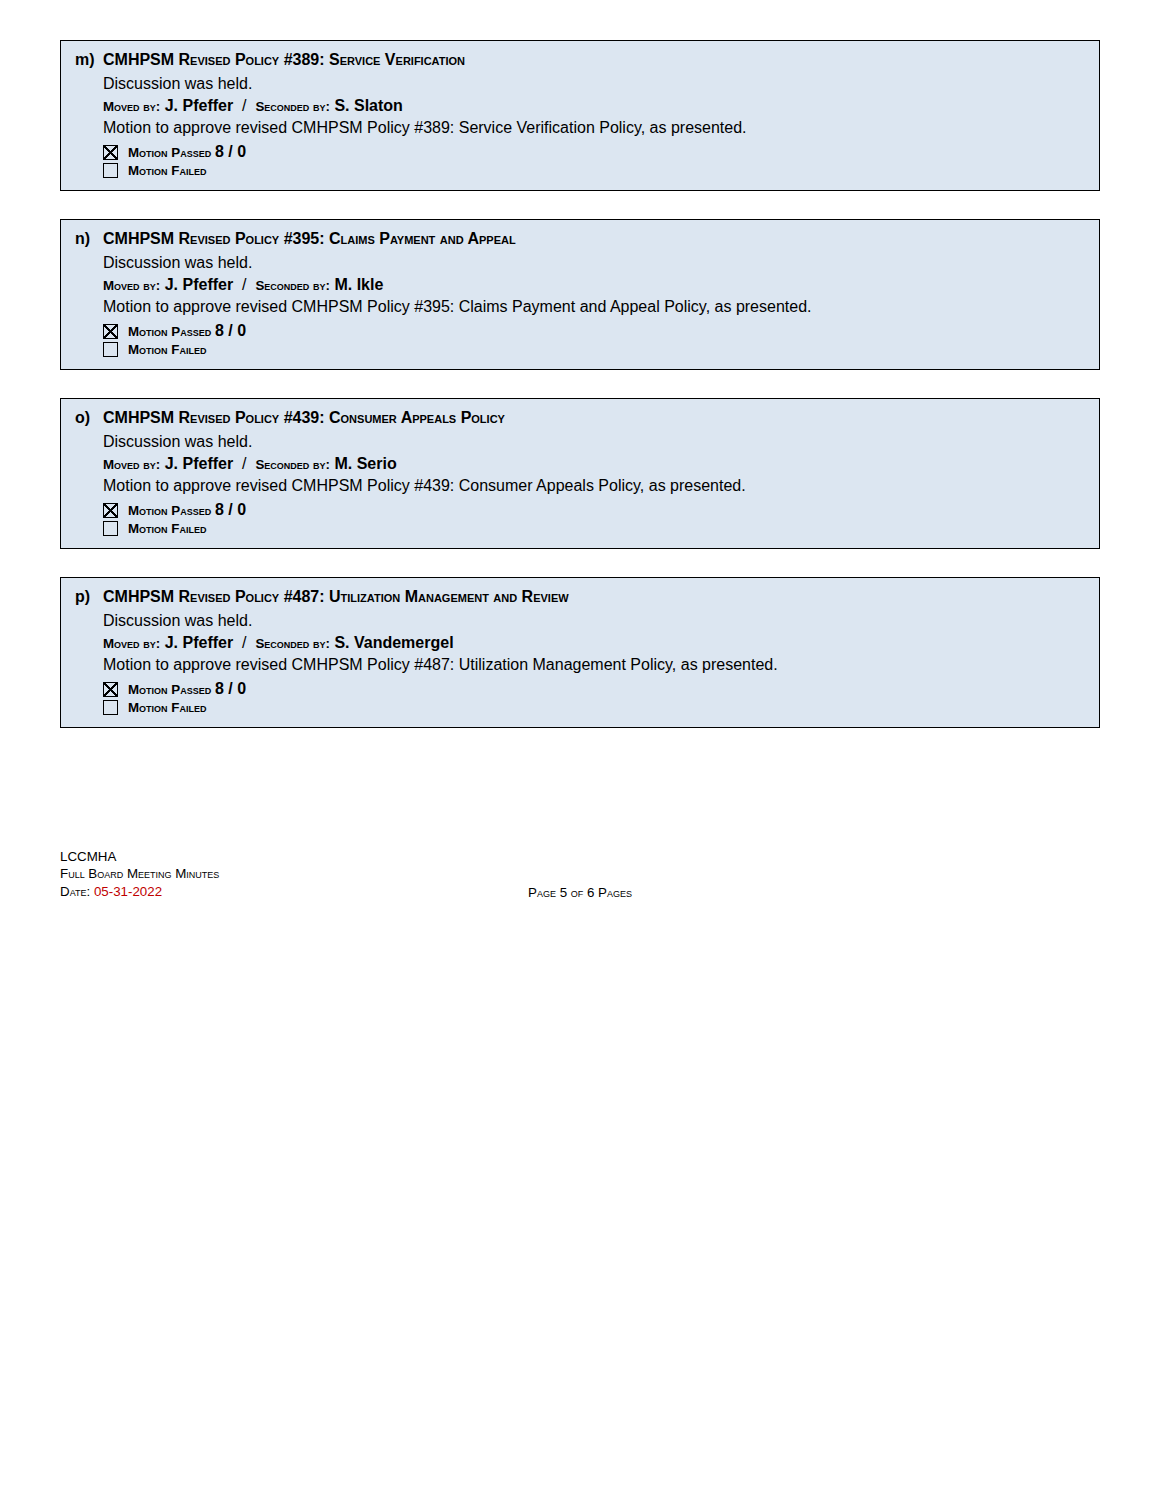m) CMHPSM Revised Policy #389: Service Verification
Discussion was held.
Moved by: J. Pfeffer / Seconded by: S. Slaton
Motion to approve revised CMHPSM Policy #389: Service Verification Policy, as presented.
Motion Passed 8 / 0
Motion Failed
n) CMHPSM Revised Policy #395: Claims Payment and Appeal
Discussion was held.
Moved by: J. Pfeffer / Seconded by: M. Ikle
Motion to approve revised CMHPSM Policy #395: Claims Payment and Appeal Policy, as presented.
Motion Passed 8 / 0
Motion Failed
o) CMHPSM Revised Policy #439: Consumer Appeals Policy
Discussion was held.
Moved by: J. Pfeffer / Seconded by: M. Serio
Motion to approve revised CMHPSM Policy #439: Consumer Appeals Policy, as presented.
Motion Passed 8 / 0
Motion Failed
p) CMHPSM Revised Policy #487: Utilization Management and Review
Discussion was held.
Moved by: J. Pfeffer / Seconded by: S. Vandemergel
Motion to approve revised CMHPSM Policy #487: Utilization Management Policy, as presented.
Motion Passed 8 / 0
Motion Failed
LCCMHA
Full Board Meeting Minutes
Date: 05-31-2022
Page 5 of 6 Pages